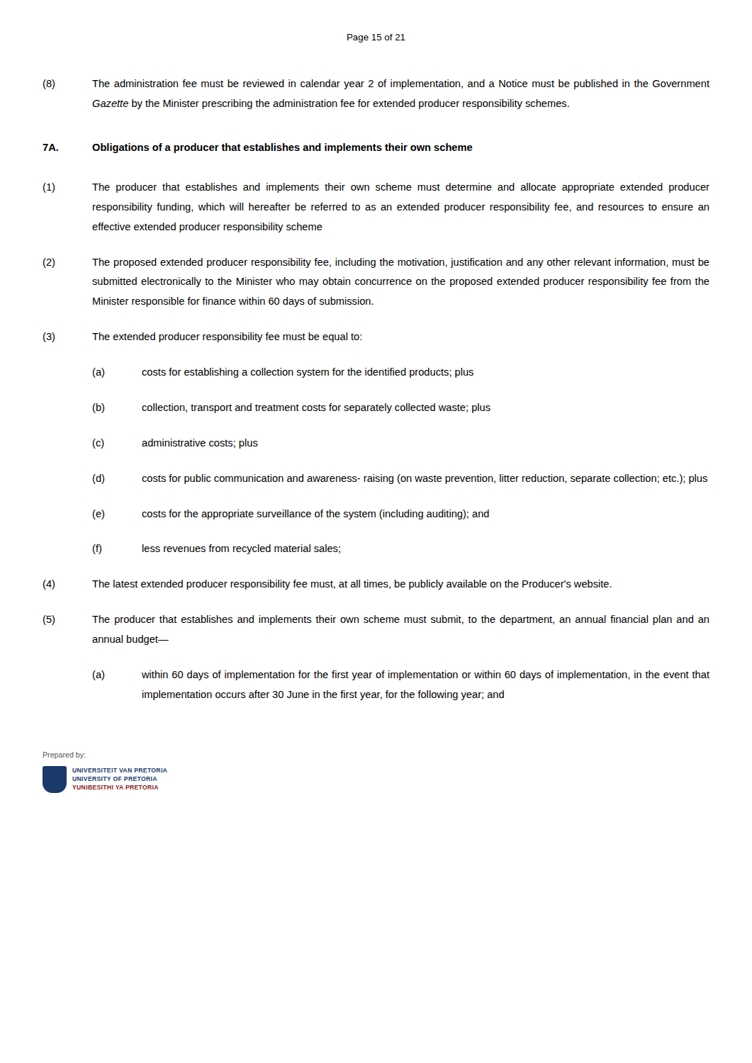Page 15 of 21
(8)
The administration fee must be reviewed in calendar year 2 of implementation, and a Notice must be published in the Government Gazette by the Minister prescribing the administration fee for extended producer responsibility schemes.
7A.
Obligations of a producer that establishes and implements their own scheme
(1)
The producer that establishes and implements their own scheme must determine and allocate appropriate extended producer responsibility funding, which will hereafter be referred to as an extended producer responsibility fee, and resources to ensure an effective extended producer responsibility scheme
(2)
The proposed extended producer responsibility fee, including the motivation, justification and any other relevant information, must be submitted electronically to the Minister who may obtain concurrence on the proposed extended producer responsibility fee from the Minister responsible for finance within 60 days of submission.
(3)
The extended producer responsibility fee must be equal to:
(a)
costs for establishing a collection system for the identified products; plus
(b)
collection, transport and treatment costs for separately collected waste; plus
(c)
administrative costs; plus
(d)
costs for public communication and awareness- raising (on waste prevention, litter reduction, separate collection; etc.); plus
(e)
costs for the appropriate surveillance of the system (including auditing); and
(f)
less revenues from recycled material sales;
(4)
The latest extended producer responsibility fee must, at all times, be publicly available on the Producer's website.
(5)
The producer that establishes and implements their own scheme must submit, to the department, an annual financial plan and an annual budget—
(a)
within 60 days of implementation for the first year of implementation or within 60 days of implementation, in the event that implementation occurs after 30 June in the first year, for the following year; and
Prepared by:
UNIVERSITEIT VAN PRETORIA
UNIVERSITY OF PRETORIA
YUNIBESITHI YA PRETORIA